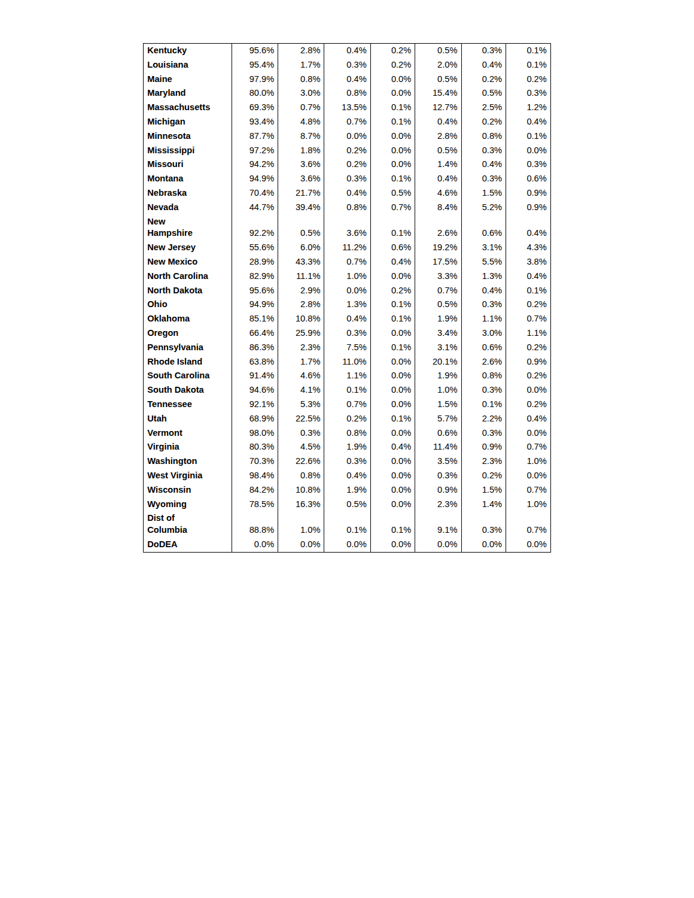| Kentucky | 95.6% | 2.8% | 0.4% | 0.2% | 0.5% | 0.3% | 0.1% |
| Louisiana | 95.4% | 1.7% | 0.3% | 0.2% | 2.0% | 0.4% | 0.1% |
| Maine | 97.9% | 0.8% | 0.4% | 0.0% | 0.5% | 0.2% | 0.2% |
| Maryland | 80.0% | 3.0% | 0.8% | 0.0% | 15.4% | 0.5% | 0.3% |
| Massachusetts | 69.3% | 0.7% | 13.5% | 0.1% | 12.7% | 2.5% | 1.2% |
| Michigan | 93.4% | 4.8% | 0.7% | 0.1% | 0.4% | 0.2% | 0.4% |
| Minnesota | 87.7% | 8.7% | 0.0% | 0.0% | 2.8% | 0.8% | 0.1% |
| Mississippi | 97.2% | 1.8% | 0.2% | 0.0% | 0.5% | 0.3% | 0.0% |
| Missouri | 94.2% | 3.6% | 0.2% | 0.0% | 1.4% | 0.4% | 0.3% |
| Montana | 94.9% | 3.6% | 0.3% | 0.1% | 0.4% | 0.3% | 0.6% |
| Nebraska | 70.4% | 21.7% | 0.4% | 0.5% | 4.6% | 1.5% | 0.9% |
| Nevada | 44.7% | 39.4% | 0.8% | 0.7% | 8.4% | 5.2% | 0.9% |
| New Hampshire | 92.2% | 0.5% | 3.6% | 0.1% | 2.6% | 0.6% | 0.4% |
| New Jersey | 55.6% | 6.0% | 11.2% | 0.6% | 19.2% | 3.1% | 4.3% |
| New Mexico | 28.9% | 43.3% | 0.7% | 0.4% | 17.5% | 5.5% | 3.8% |
| North Carolina | 82.9% | 11.1% | 1.0% | 0.0% | 3.3% | 1.3% | 0.4% |
| North Dakota | 95.6% | 2.9% | 0.0% | 0.2% | 0.7% | 0.4% | 0.1% |
| Ohio | 94.9% | 2.8% | 1.3% | 0.1% | 0.5% | 0.3% | 0.2% |
| Oklahoma | 85.1% | 10.8% | 0.4% | 0.1% | 1.9% | 1.1% | 0.7% |
| Oregon | 66.4% | 25.9% | 0.3% | 0.0% | 3.4% | 3.0% | 1.1% |
| Pennsylvania | 86.3% | 2.3% | 7.5% | 0.1% | 3.1% | 0.6% | 0.2% |
| Rhode Island | 63.8% | 1.7% | 11.0% | 0.0% | 20.1% | 2.6% | 0.9% |
| South Carolina | 91.4% | 4.6% | 1.1% | 0.0% | 1.9% | 0.8% | 0.2% |
| South Dakota | 94.6% | 4.1% | 0.1% | 0.0% | 1.0% | 0.3% | 0.0% |
| Tennessee | 92.1% | 5.3% | 0.7% | 0.0% | 1.5% | 0.1% | 0.2% |
| Utah | 68.9% | 22.5% | 0.2% | 0.1% | 5.7% | 2.2% | 0.4% |
| Vermont | 98.0% | 0.3% | 0.8% | 0.0% | 0.6% | 0.3% | 0.0% |
| Virginia | 80.3% | 4.5% | 1.9% | 0.4% | 11.4% | 0.9% | 0.7% |
| Washington | 70.3% | 22.6% | 0.3% | 0.0% | 3.5% | 2.3% | 1.0% |
| West Virginia | 98.4% | 0.8% | 0.4% | 0.0% | 0.3% | 0.2% | 0.0% |
| Wisconsin | 84.2% | 10.8% | 1.9% | 0.0% | 0.9% | 1.5% | 0.7% |
| Wyoming | 78.5% | 16.3% | 0.5% | 0.0% | 2.3% | 1.4% | 1.0% |
| Dist of Columbia | 88.8% | 1.0% | 0.1% | 0.1% | 9.1% | 0.3% | 0.7% |
| DoDEA | 0.0% | 0.0% | 0.0% | 0.0% | 0.0% | 0.0% | 0.0% |